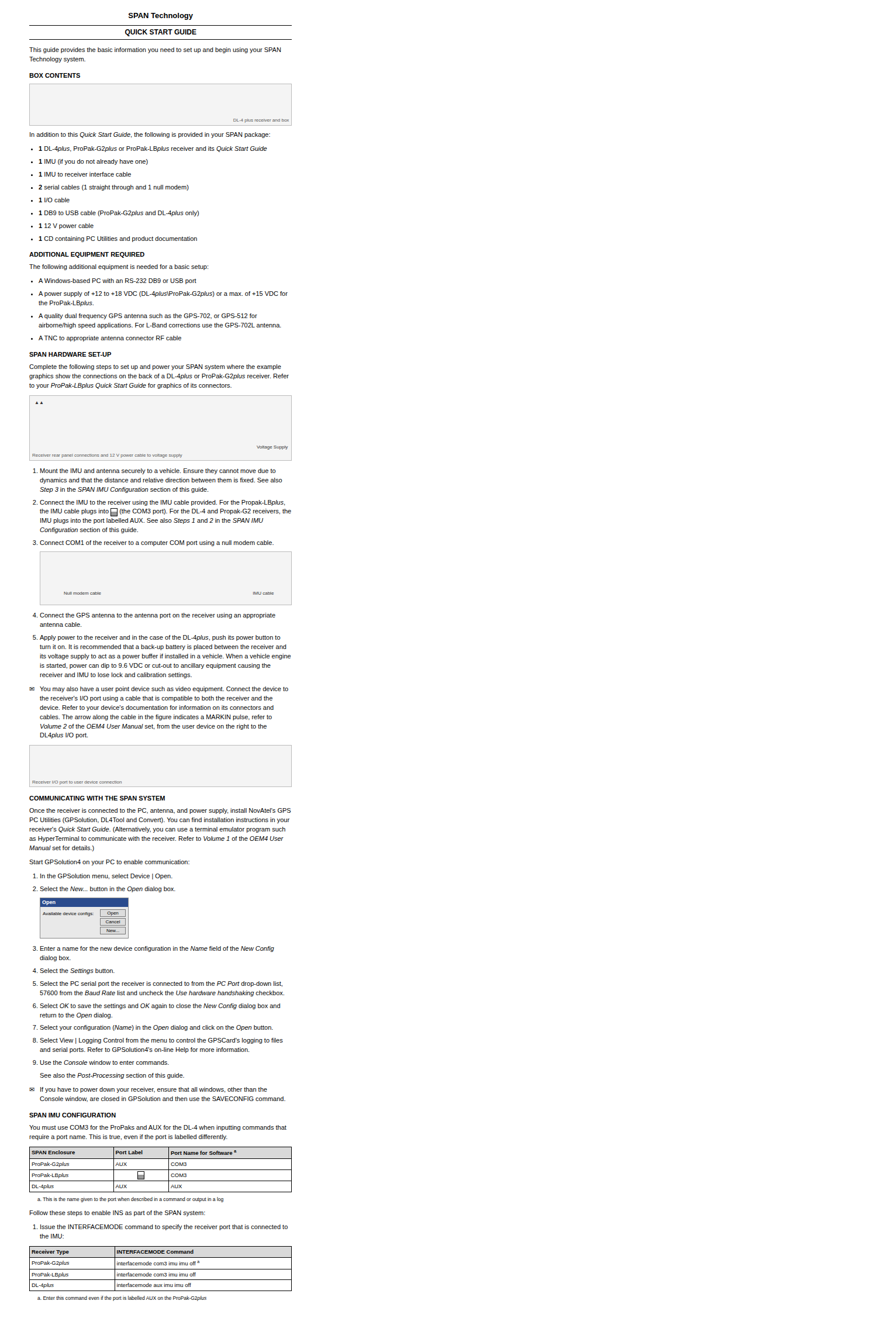SPAN Technology
QUICK START GUIDE
This guide provides the basic information you need to set up and begin using your SPAN Technology system.
Box Contents
DL-4 plus receiver and box
In addition to this Quick Start Guide, the following is provided in your SPAN package:
1 DL-4plus, ProPak-G2plus or ProPak-LBplus receiver and its Quick Start Guide
1 IMU (if you do not already have one)
1 IMU to receiver interface cable
2 serial cables (1 straight through and 1 null modem)
1 I/O cable
1 DB9 to USB cable (ProPak-G2plus and DL-4plus only)
1 12 V power cable
1 CD containing PC Utilities and product documentation
Additional Equipment Required
The following additional equipment is needed for a basic setup:
A Windows-based PC with an RS-232 DB9 or USB port
A power supply of +12 to +18 VDC (DL-4plus\ProPak-G2plus) or a max. of +15 VDC for the ProPak-LBplus.
A quality dual frequency GPS antenna such as the GPS-702, or GPS-512 for airborne/high speed applications. For L-Band corrections use the GPS-702L antenna.
A TNC to appropriate antenna connector RF cable
SPAN Hardware Set-up
Complete the following steps to set up and power your SPAN system where the example graphics show the connections on the back of a DL-4plus or ProPak-G2plus receiver. Refer to your ProPak-LBplus Quick Start Guide for graphics of its connectors.
▲▲ Receiver rear panel connections and 12 V power cable to voltage supply Voltage Supply
Mount the IMU and antenna securely to a vehicle. Ensure they cannot move due to dynamics and that the distance and relative direction between them is fixed. See also Step 3 in the SPAN IMU Configuration section of this guide.
Connect the IMU to the receiver using the IMU cable provided. For the Propak-LBplus, the IMU cable plugs into (the COM3 port). For the DL-4 and Propak-G2 receivers, the IMU plugs into the port labelled AUX. See also Steps 1 and 2 in the SPAN IMU Configuration section of this guide.
Connect COM1 of the receiver to a computer COM port using a null modem cable.
Null modem cable IMU cable
Connect the GPS antenna to the antenna port on the receiver using an appropriate antenna cable.
Apply power to the receiver and in the case of the DL-4plus, push its power button to turn it on. It is recommended that a back-up battery is placed between the receiver and its voltage supply to act as a power buffer if installed in a vehicle. When a vehicle engine is started, power can dip to 9.6 VDC or cut-out to ancillary equipment causing the receiver and IMU to lose lock and calibration settings.
You may also have a user point device such as video equipment. Connect the device to the receiver's I/O port using a cable that is compatible to both the receiver and the device. Refer to your device's documentation for information on its connectors and cables. The arrow along the cable in the figure indicates a MARKIN pulse, refer to Volume 2 of the OEM4 User Manual set, from the user device on the right to the DL4plus I/O port.
Receiver I/O port to user device connection
Communicating with the SPAN System
Once the receiver is connected to the PC, antenna, and power supply, install NovAtel's GPS PC Utilities (GPSolution, DL4Tool and Convert). You can find installation instructions in your receiver's Quick Start Guide. (Alternatively, you can use a terminal emulator program such as HyperTerminal to communicate with the receiver. Refer to Volume 1 of the OEM4 User Manual set for details.)
Start GPSolution4 on your PC to enable communication:
In the GPSolution menu, select Device | Open.
Select the New... button in the Open dialog box.
Open
Available device configs:
Open Cancel New...
Enter a name for the new device configuration in the Name field of the New Config dialog box.
Select the Settings button.
Select the PC serial port the receiver is connected to from the PC Port drop-down list, 57600 from the Baud Rate list and uncheck the Use hardware handshaking checkbox.
Select OK to save the settings and OK again to close the New Config dialog box and return to the Open dialog.
Select your configuration (Name) in the Open dialog and click on the Open button.
Select View | Logging Control from the menu to control the GPSCard's logging to files and serial ports. Refer to GPSolution4's on-line Help for more information.
Use the Console window to enter commands.
See also the Post-Processing section of this guide.
If you have to power down your receiver, ensure that all windows, other than the Console window, are closed in GPSolution and then use the SAVECONFIG command.
SPAN IMU Configuration
You must use COM3 for the ProPaks and AUX for the DL-4 when inputting commands that require a port name. This is true, even if the port is labelled differently.
| SPAN Enclosure | Port Label | Port Name for Software a |
| --- | --- | --- |
| ProPak-G2 plus | AUX | COM3 |
| ProPak-LB plus | | COM3 |
| DL-4 plus | AUX | AUX |
a. This is the name given to the port when described in a command or output in a log
Follow these steps to enable INS as part of the SPAN system:
Issue the INTERFACEMODE command to specify the receiver port that is connected to the IMU:
| Receiver Type | INTERFACEMODE Command |
| --- | --- |
| ProPak-G2 plus | interfacemode com3 imu imu off a |
| ProPak-LB plus | interfacemode com3 imu imu off |
| DL-4 plus | interfacemode aux imu imu off |
a. Enter this command even if the port is labelled AUX on the ProPak-G2plus